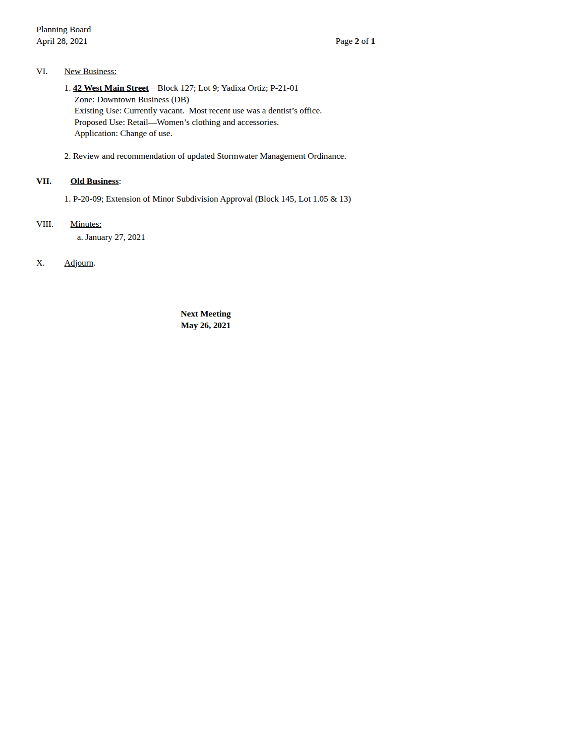Planning Board
April 28, 2021
Page 2 of 1
VI. New Business:
42 West Main Street – Block 127; Lot 9; Yadixa Ortiz; P-21-01
Zone: Downtown Business (DB)
Existing Use: Currently vacant. Most recent use was a dentist’s office.
Proposed Use: Retail—Women’s clothing and accessories.
Application: Change of use.
Review and recommendation of updated Stormwater Management Ordinance.
VII. Old Business:
P-20-09; Extension of Minor Subdivision Approval (Block 145, Lot 1.05 & 13)
VIII. Minutes:
January 27, 2021
X. Adjourn.
Next Meeting
May 26, 2021